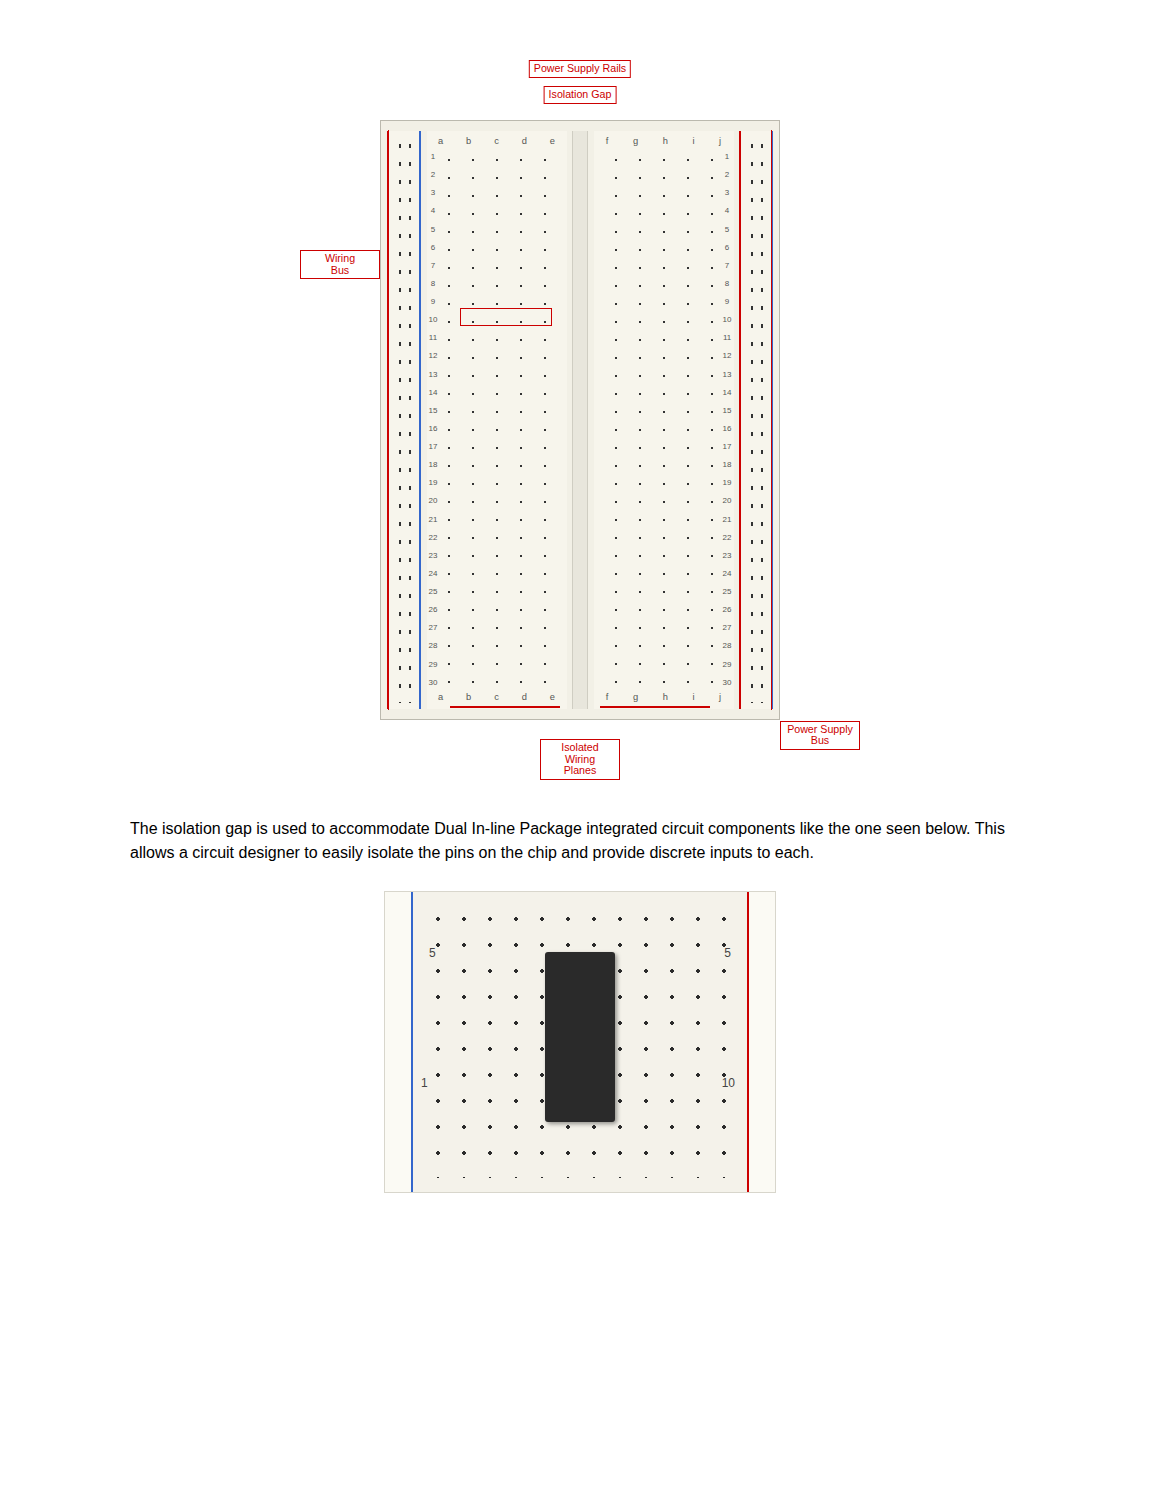Power Supply Rails
Isolation Gap
Wiring
Bus
Isolated Wiring
Planes
Power Supply
Bus
abcde
abcde
12345 678910 1112131415 1617181920 2122232425 2627282930
fghij
fghij
12345 678910 1112131415 1617181920 2122232425 2627282930
The isolation gap is used to accommodate Dual In-line Package integrated circuit components like the one seen below. This allows a circuit designer to easily isolate the pins on the chip and provide discrete inputs to each.
5 5 1 10